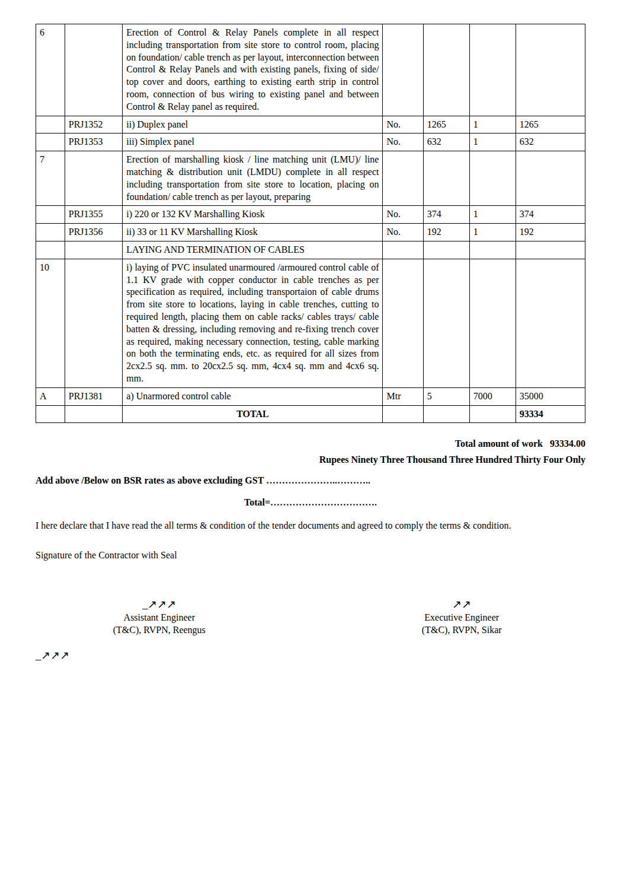| 6 | | Erection of Control & Relay Panels complete in all respect including transportation from site store to control room, placing on foundation/ cable trench as per layout, interconnection between Control & Relay Panels and with existing panels, fixing of side/ top cover and doors, earthing to existing earth strip in control room, connection of bus wiring to existing panel and between Control & Relay panel as required. | | | | |
| | PRJ1352 | ii) Duplex panel | No. | 1265 | 1 | 1265 |
| | PRJ1353 | iii) Simplex panel | No. | 632 | 1 | 632 |
| 7 | | Erection of marshalling kiosk / line matching unit (LMU)/ line matching & distribution unit (LMDU) complete in all respect including transportation from site store to location, placing on foundation/ cable trench as per layout, preparing | | | | |
| | PRJ1355 | i) 220 or 132 KV Marshalling Kiosk | No. | 374 | 1 | 374 |
| | PRJ1356 | ii) 33 or 11 KV Marshalling Kiosk | No. | 192 | 1 | 192 |
| | | LAYING AND TERMINATION OF CABLES | | | | |
| 10 | | i) laying of PVC insulated unarmoured /armoured control cable of 1.1 KV grade with copper conductor in cable trenches as per specification as required, including transportaion of cable drums from site store to locations, laying in cable trenches, cutting to required length, placing them on cable racks/ cables trays/ cable batten & dressing, including removing and re-fixing trench cover as required, making necessary connection, testing, cable marking on both the terminating ends, etc. as required for all sizes from 2cx2.5 sq. mm. to 20cx2.5 sq. mm, 4cx4 sq. mm and 4cx6 sq. mm. | | | | |
| A | PRJ1381 | a) Unarmored control cable | Mtr | 5 | 7000 | 35000 |
| | | TOTAL | | | | 93334 |
Total amount of work 93334.00
Rupees Ninety Three Thousand Three Hundred Thirty Four Only
Add above /Below on BSR rates as above excluding GST …………………..………..
Total=…………………………….
I here declare that I have read the all terms & condition of the tender documents and agreed to comply the terms & condition.
Signature of the Contractor with Seal
_↗↗↗
Assistant Engineer
(T&C), RVPN, Reengus
↗↗
Executive Engineer
(T&C), RVPN, Sikar
_↗↗↗